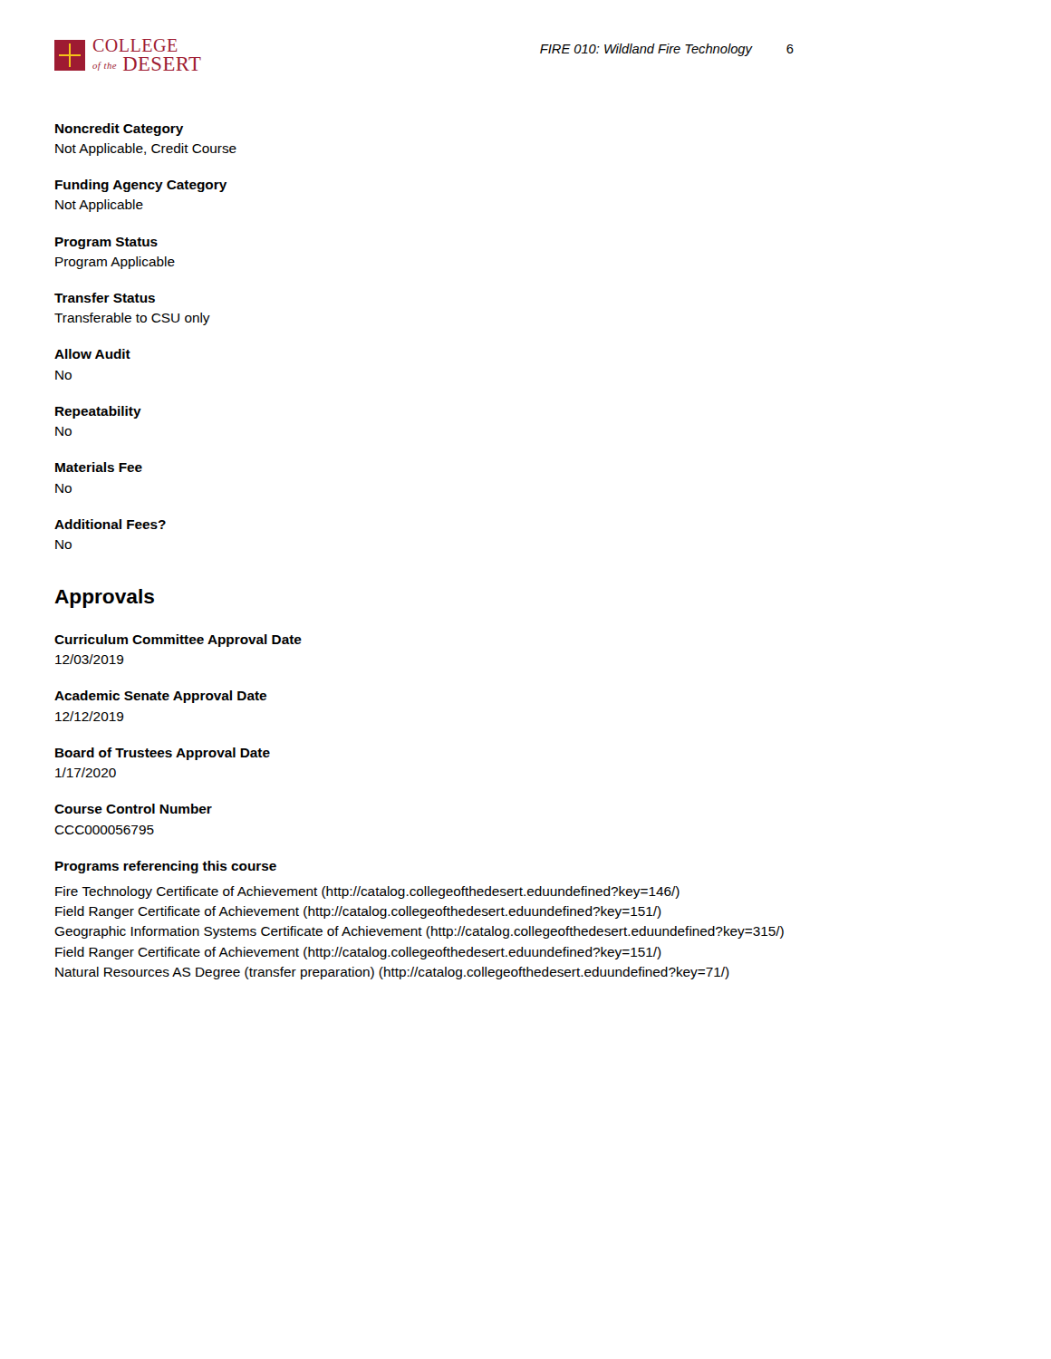COLLEGE
of the DESERT
FIRE 010: Wildland Fire Technology 6
Noncredit Category
Not Applicable, Credit Course
Funding Agency Category
Not Applicable
Program Status
Program Applicable
Transfer Status
Transferable to CSU only
Allow Audit
No
Repeatability
No
Materials Fee
No
Additional Fees?
No
Approvals
Curriculum Committee Approval Date
12/03/2019
Academic Senate Approval Date
12/12/2019
Board of Trustees Approval Date
1/17/2020
Course Control Number
CCC000056795
Programs referencing this course
Fire Technology Certificate of Achievement (http://catalog.collegeofthedesert.eduundefined?key=146/)
Field Ranger Certificate of Achievement (http://catalog.collegeofthedesert.eduundefined?key=151/)
Geographic Information Systems Certificate of Achievement (http://catalog.collegeofthedesert.eduundefined?key=315/)
Field Ranger Certificate of Achievement (http://catalog.collegeofthedesert.eduundefined?key=151/)
Natural Resources AS Degree (transfer preparation) (http://catalog.collegeofthedesert.eduundefined?key=71/)